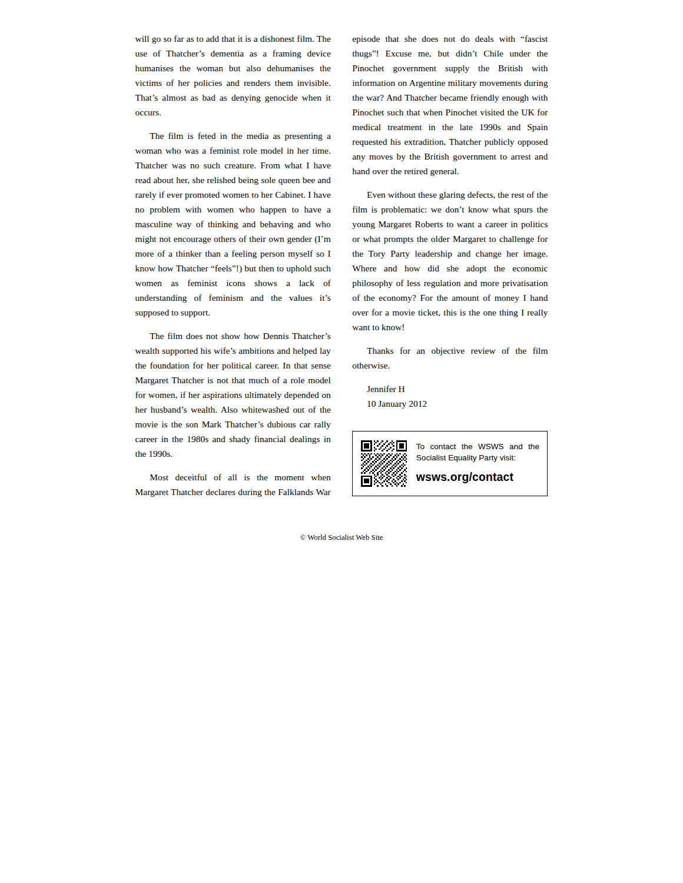will go so far as to add that it is a dishonest film. The use of Thatcher’s dementia as a framing device humanises the woman but also dehumanises the victims of her policies and renders them invisible. That’s almost as bad as denying genocide when it occurs.
The film is feted in the media as presenting a woman who was a feminist role model in her time. Thatcher was no such creature. From what I have read about her, she relished being sole queen bee and rarely if ever promoted women to her Cabinet. I have no problem with women who happen to have a masculine way of thinking and behaving and who might not encourage others of their own gender (I’m more of a thinker than a feeling person myself so I know how Thatcher “feels”!) but then to uphold such women as feminist icons shows a lack of understanding of feminism and the values it’s supposed to support.
The film does not show how Dennis Thatcher’s wealth supported his wife’s ambitions and helped lay the foundation for her political career. In that sense Margaret Thatcher is not that much of a role model for women, if her aspirations ultimately depended on her husband’s wealth. Also whitewashed out of the movie is the son Mark Thatcher’s dubious car rally career in the 1980s and shady financial dealings in the 1990s.
Most deceitful of all is the moment when Margaret Thatcher declares during the Falklands War episode that she does not do deals with “fascist thugs”! Excuse me, but didn’t Chile under the Pinochet government supply the British with information on Argentine military movements during the war? And Thatcher became friendly enough with Pinochet such that when Pinochet visited the UK for medical treatment in the late 1990s and Spain requested his extradition, Thatcher publicly opposed any moves by the British government to arrest and hand over the retired general.
Even without these glaring defects, the rest of the film is problematic: we don’t know what spurs the young Margaret Roberts to want a career in politics or what prompts the older Margaret to challenge for the Tory Party leadership and change her image. Where and how did she adopt the economic philosophy of less regulation and more privatisation of the economy? For the amount of money I hand over for a movie ticket, this is the one thing I really want to know!
Thanks for an objective review of the film otherwise.
Jennifer H
10 January 2012
To contact the WSWS and the Socialist Equality Party visit: wsws.org/contact
© World Socialist Web Site